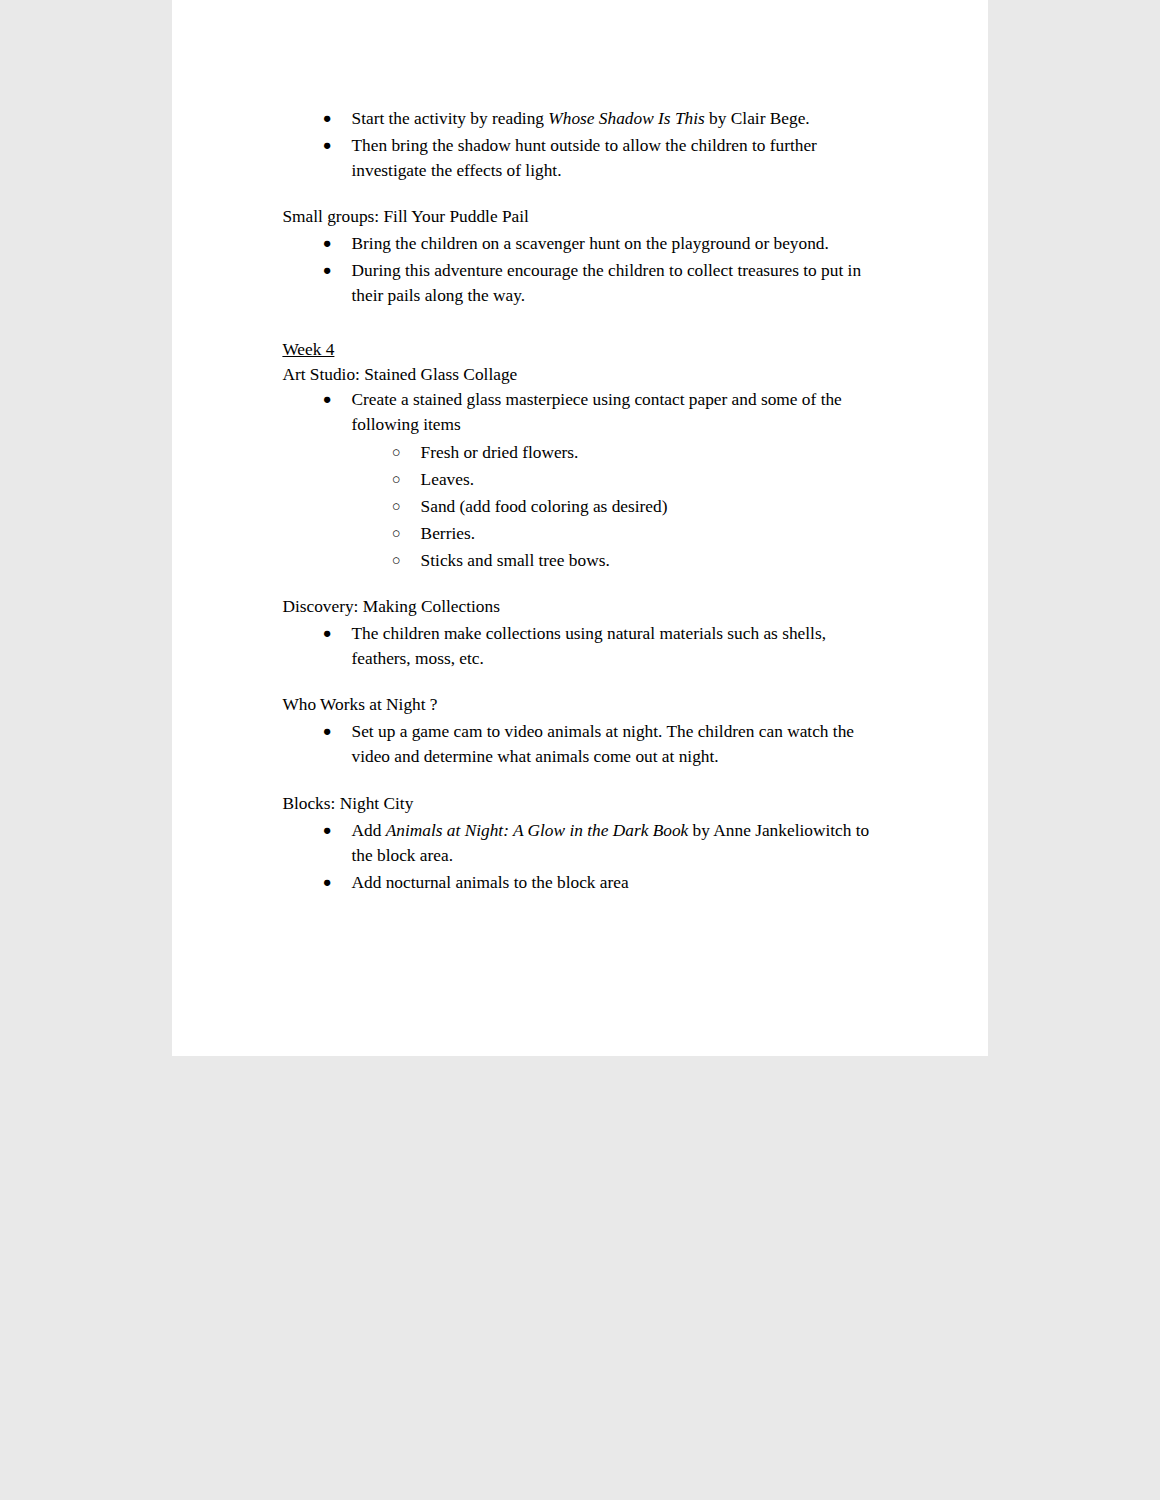Start the activity by reading Whose Shadow Is This by Clair Bege.
Then bring the shadow hunt outside to allow the children to further investigate the effects of light.
Small groups: Fill Your Puddle Pail
Bring the children on a scavenger hunt on the playground or beyond.
During this adventure encourage the children to collect treasures to put in their pails along the way.
Week 4
Art Studio: Stained Glass Collage
Create a stained glass masterpiece using contact paper and some of the following items
Fresh or dried flowers.
Leaves.
Sand (add food coloring as desired)
Berries.
Sticks and small tree bows.
Discovery: Making Collections
The children make collections using natural materials such as shells, feathers, moss, etc.
Who Works at Night ?
Set up a game cam to video animals at night. The children can watch the video and determine what animals come out at night.
Blocks: Night City
Add Animals at Night: A Glow in the Dark Book by Anne Jankeliowitch to the block area.
Add nocturnal animals to the block area